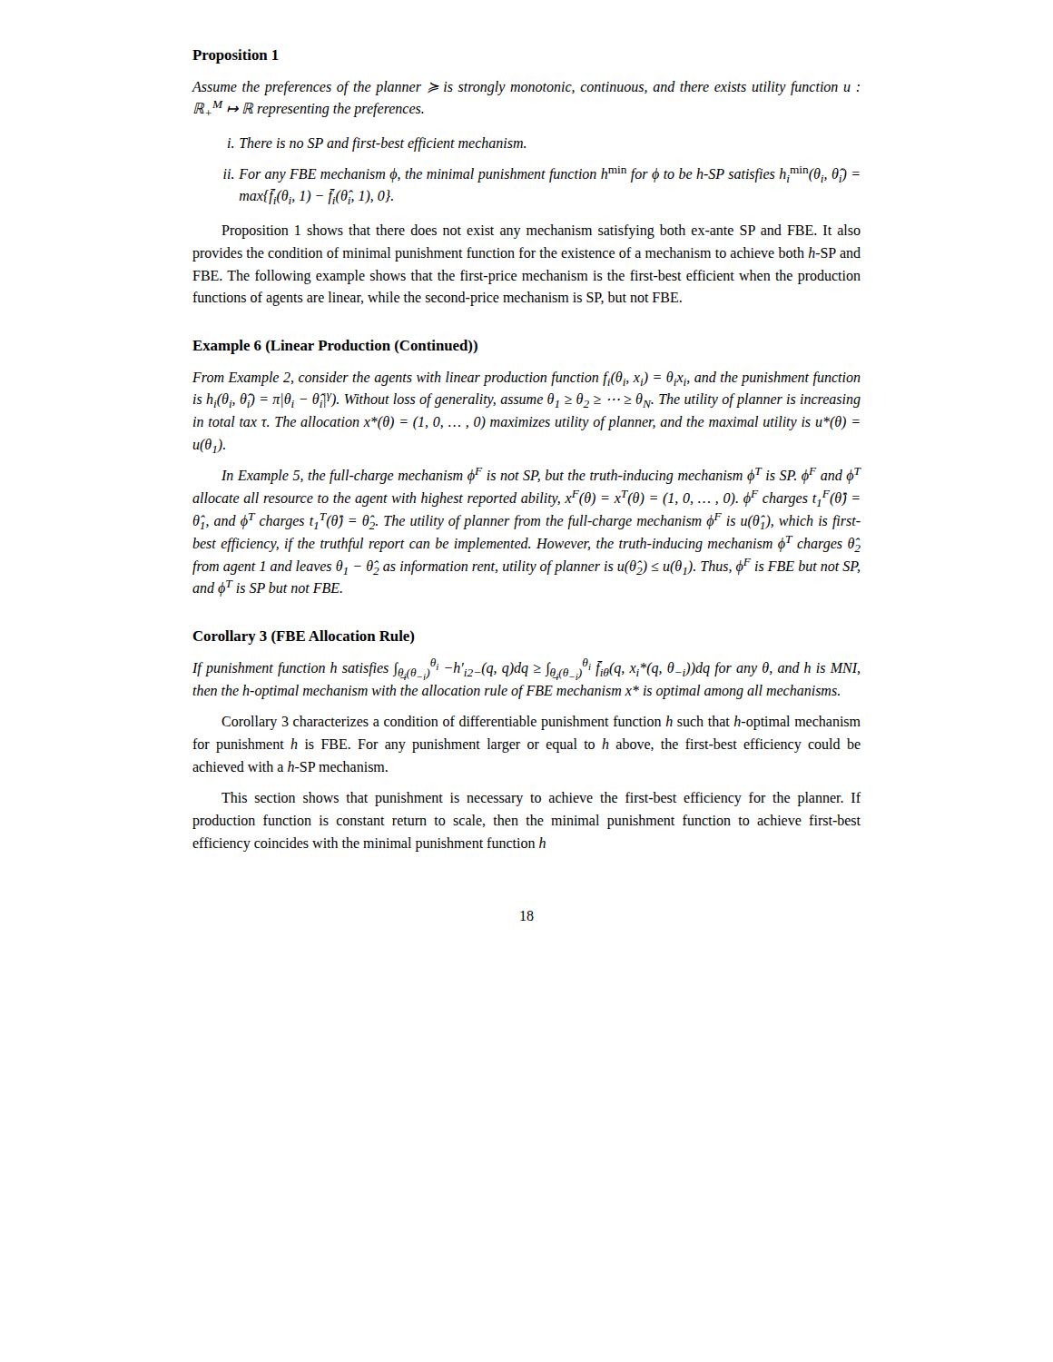Proposition 1
Assume the preferences of the planner ≽ is strongly monotonic, continuous, and there exists utility function u : ℝ+M ↦ ℝ representing the preferences.
There is no SP and first-best efficient mechanism.
For any FBE mechanism ϕ, the minimal punishment function hmin for ϕ to be h-SP satisfies himin(θi, θ̂i) = max{f̄i(θi, 1) − f̄i(θ̂i, 1), 0}.
Proposition 1 shows that there does not exist any mechanism satisfying both ex-ante SP and FBE. It also provides the condition of minimal punishment function for the existence of a mechanism to achieve both h-SP and FBE. The following example shows that the first-price mechanism is the first-best efficient when the production functions of agents are linear, while the second-price mechanism is SP, but not FBE.
Example 6 (Linear Production (Continued))
From Example 2, consider the agents with linear production function fi(θi, xi) = θixi, and the punishment function is hi(θi, θ̂i) = π|θi − θ̂i|γ). Without loss of generality, assume θ1 ≥ θ2 ≥ ⋯ ≥ θN. The utility of planner is increasing in total tax τ. The allocation x*(θ) = (1, 0, … , 0) maximizes utility of planner, and the maximal utility is u*(θ) = u(θ1).
In Example 5, the full-charge mechanism ϕF is not SP, but the truth-inducing mechanism ϕT is SP. ϕF and ϕT allocate all resource to the agent with highest reported ability, xF(θ) = xT(θ) = (1, 0, … , 0). ϕF charges t1F(θ̂) = θ̂1, and ϕT charges t1T(θ̂) = θ̂2. The utility of planner from the full-charge mechanism ϕF is u(θ̂1), which is first-best efficiency, if the truthful report can be implemented. However, the truth-inducing mechanism ϕT charges θ̂2 from agent 1 and leaves θ1 − θ̂2 as information rent, utility of planner is u(θ̂2) ≤ u(θ1). Thus, ϕF is FBE but not SP, and ϕT is SP but not FBE.
Corollary 3 (FBE Allocation Rule)
If punishment function h satisfies ∫θ̲i(θ−i)θi −h′i2−(q, q)dq ≥ ∫θ̲i(θ−i)θi f̄iθ(q, xi*(q, θ−i))dq for any θ, and h is MNI, then the h-optimal mechanism with the allocation rule of FBE mechanism x* is optimal among all mechanisms.
Corollary 3 characterizes a condition of differentiable punishment function h such that h-optimal mechanism for punishment h is FBE. For any punishment larger or equal to h above, the first-best efficiency could be achieved with a h-SP mechanism.
This section shows that punishment is necessary to achieve the first-best efficiency for the planner. If production function is constant return to scale, then the minimal punishment function to achieve first-best efficiency coincides with the minimal punishment function h
18